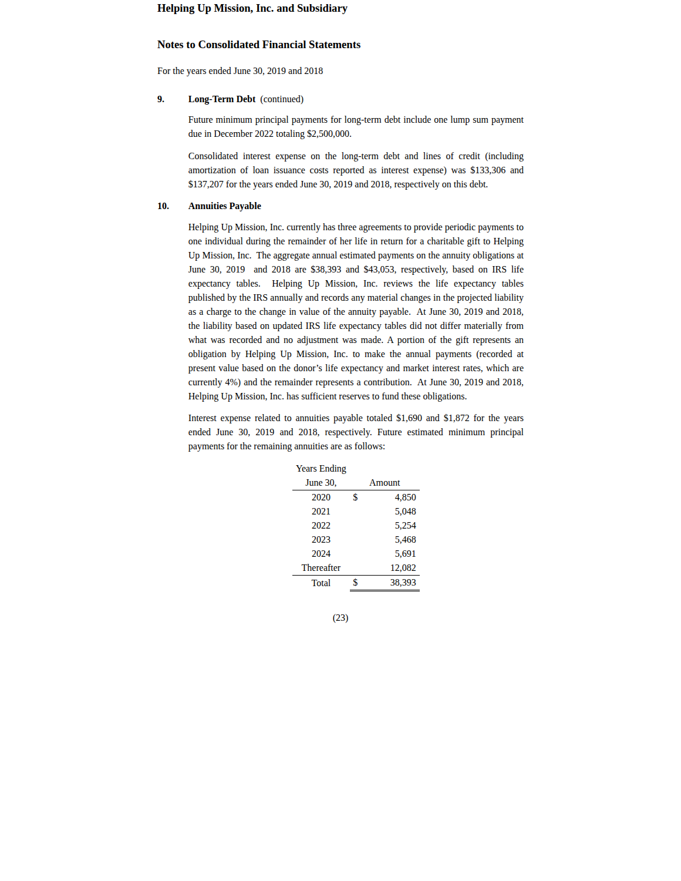Helping Up Mission, Inc. and Subsidiary
Notes to Consolidated Financial Statements
For the years ended June 30, 2019 and 2018
9. Long-Term Debt (continued)
Future minimum principal payments for long-term debt include one lump sum payment due in December 2022 totaling $2,500,000.
Consolidated interest expense on the long-term debt and lines of credit (including amortization of loan issuance costs reported as interest expense) was $133,306 and $137,207 for the years ended June 30, 2019 and 2018, respectively on this debt.
10. Annuities Payable
Helping Up Mission, Inc. currently has three agreements to provide periodic payments to one individual during the remainder of her life in return for a charitable gift to Helping Up Mission, Inc. The aggregate annual estimated payments on the annuity obligations at June 30, 2019 and 2018 are $38,393 and $43,053, respectively, based on IRS life expectancy tables. Helping Up Mission, Inc. reviews the life expectancy tables published by the IRS annually and records any material changes in the projected liability as a charge to the change in value of the annuity payable. At June 30, 2019 and 2018, the liability based on updated IRS life expectancy tables did not differ materially from what was recorded and no adjustment was made. A portion of the gift represents an obligation by Helping Up Mission, Inc. to make the annual payments (recorded at present value based on the donor’s life expectancy and market interest rates, which are currently 4%) and the remainder represents a contribution. At June 30, 2019 and 2018, Helping Up Mission, Inc. has sufficient reserves to fund these obligations.
Interest expense related to annuities payable totaled $1,690 and $1,872 for the years ended June 30, 2019 and 2018, respectively. Future estimated minimum principal payments for the remaining annuities are as follows:
| Years Ending | | |
| --- | --- | --- |
| June 30, | Amount |
| 2020 | $ | 4,850 |
| 2021 | | 5,048 |
| 2022 | | 5,254 |
| 2023 | | 5,468 |
| 2024 | | 5,691 |
| Thereafter | | 12,082 |
| Total | $ | 38,393 |
(23)